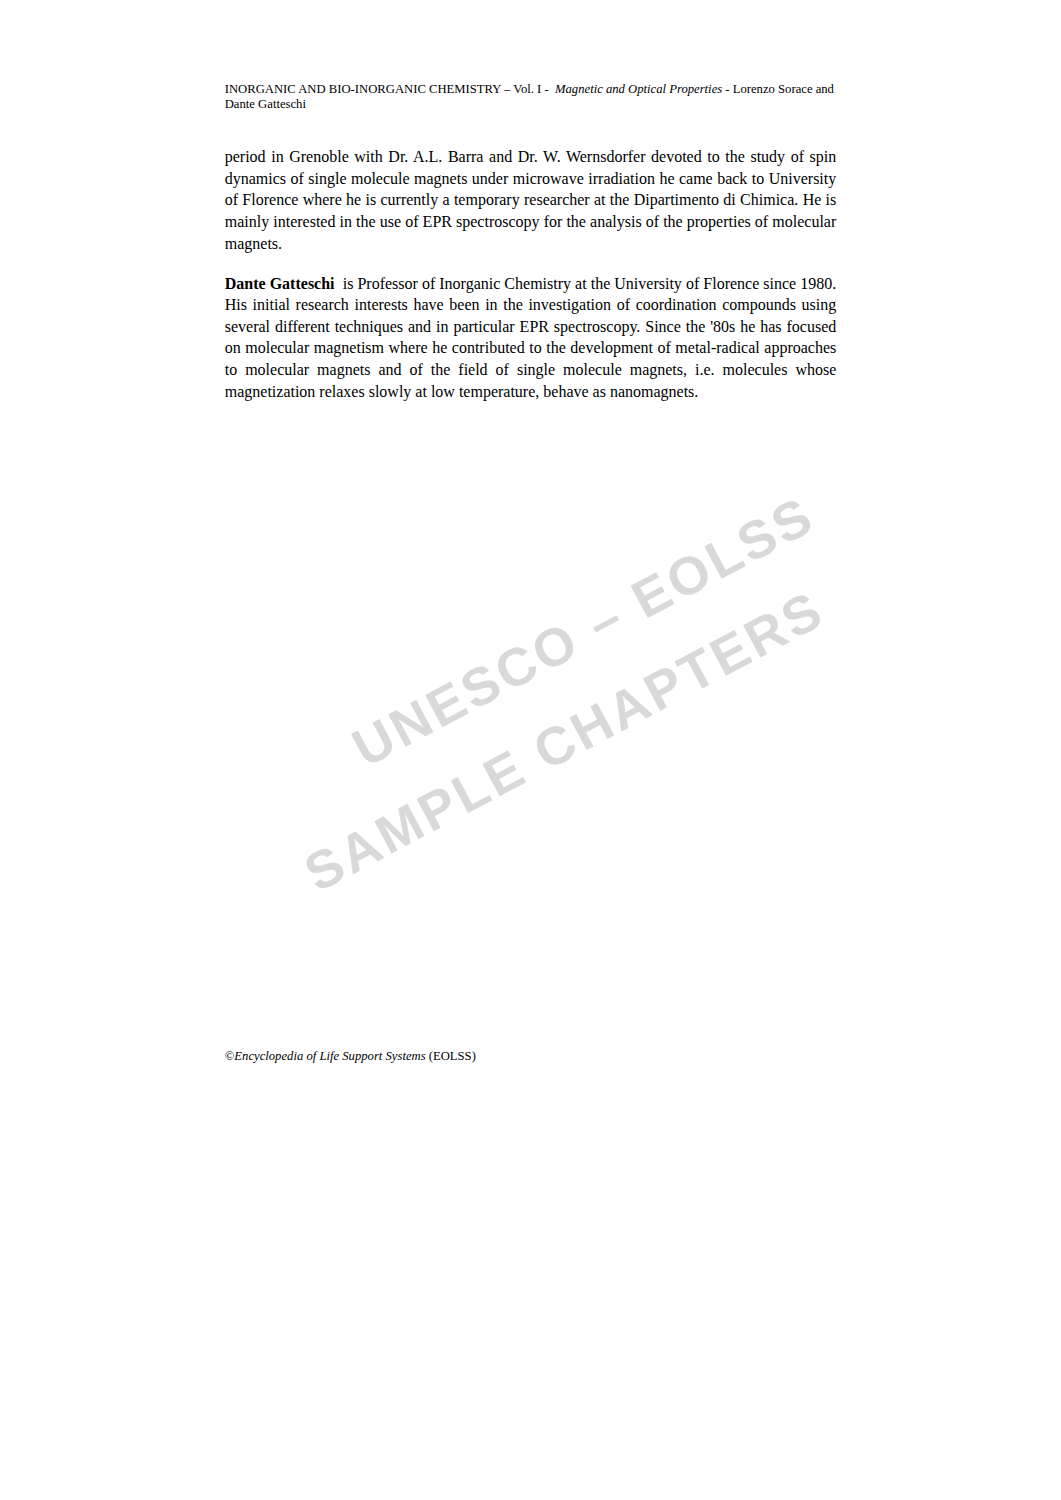INORGANIC AND BIO-INORGANIC CHEMISTRY – Vol. I - Magnetic and Optical Properties - Lorenzo Sorace and Dante Gatteschi
period in Grenoble with Dr. A.L. Barra and Dr. W. Wernsdorfer devoted to the study of spin dynamics of single molecule magnets under microwave irradiation he came back to University of Florence where he is currently a temporary researcher at the Dipartimento di Chimica. He is mainly interested in the use of EPR spectroscopy for the analysis of the properties of molecular magnets.
Dante Gatteschi is Professor of Inorganic Chemistry at the University of Florence since 1980. His initial research interests have been in the investigation of coordination compounds using several different techniques and in particular EPR spectroscopy. Since the '80s he has focused on molecular magnetism where he contributed to the development of metal-radical approaches to molecular magnets and of the field of single molecule magnets, i.e. molecules whose magnetization relaxes slowly at low temperature, behave as nanomagnets.
UNESCO – EOLSS
SAMPLE CHAPTERS
©Encyclopedia of Life Support Systems (EOLSS)